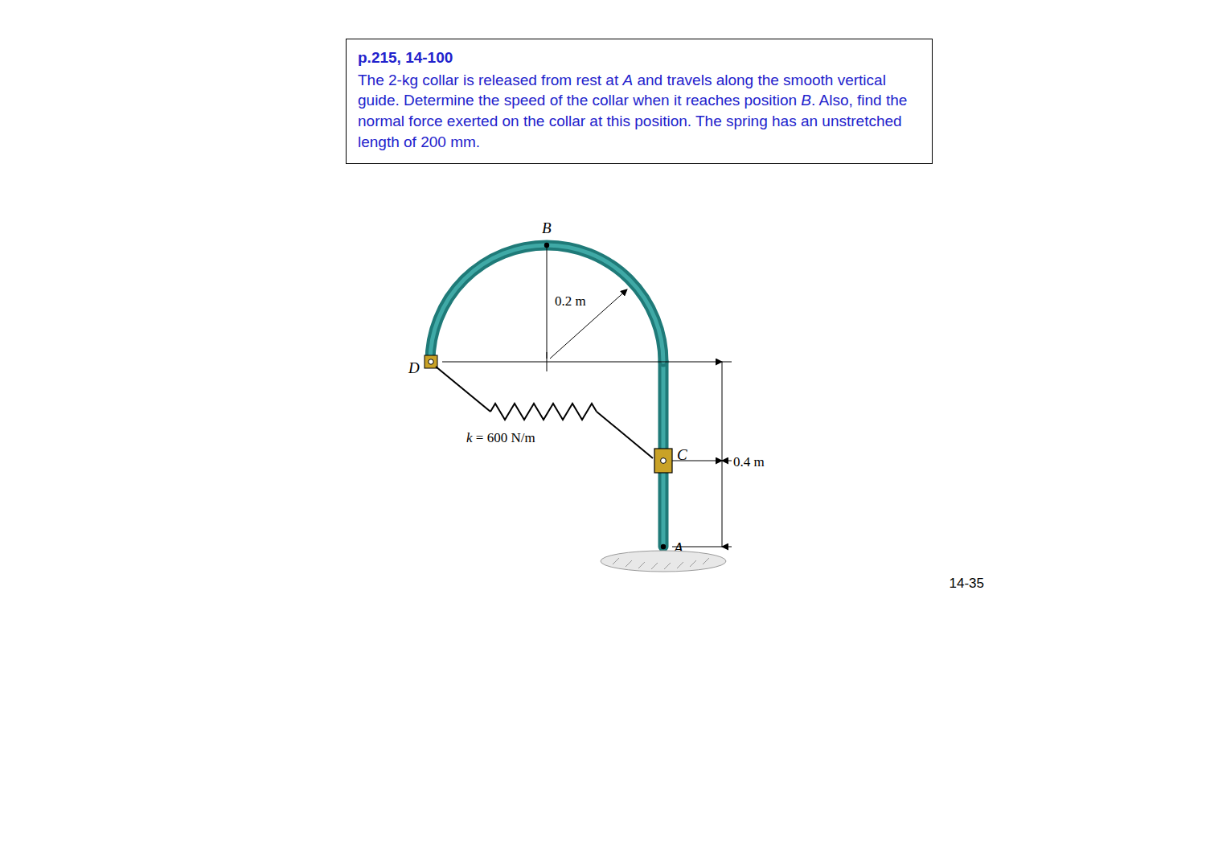p.215, 14-100
The 2-kg collar is released from rest at A and travels along the smooth vertical guide. Determine the speed of the collar when it reaches position B. Also, find the normal force exerted on the collar at this position. The spring has an unstretched length of 200 mm.
B 0.2 m D k = 600 N/m C A 0.4 m
14-35